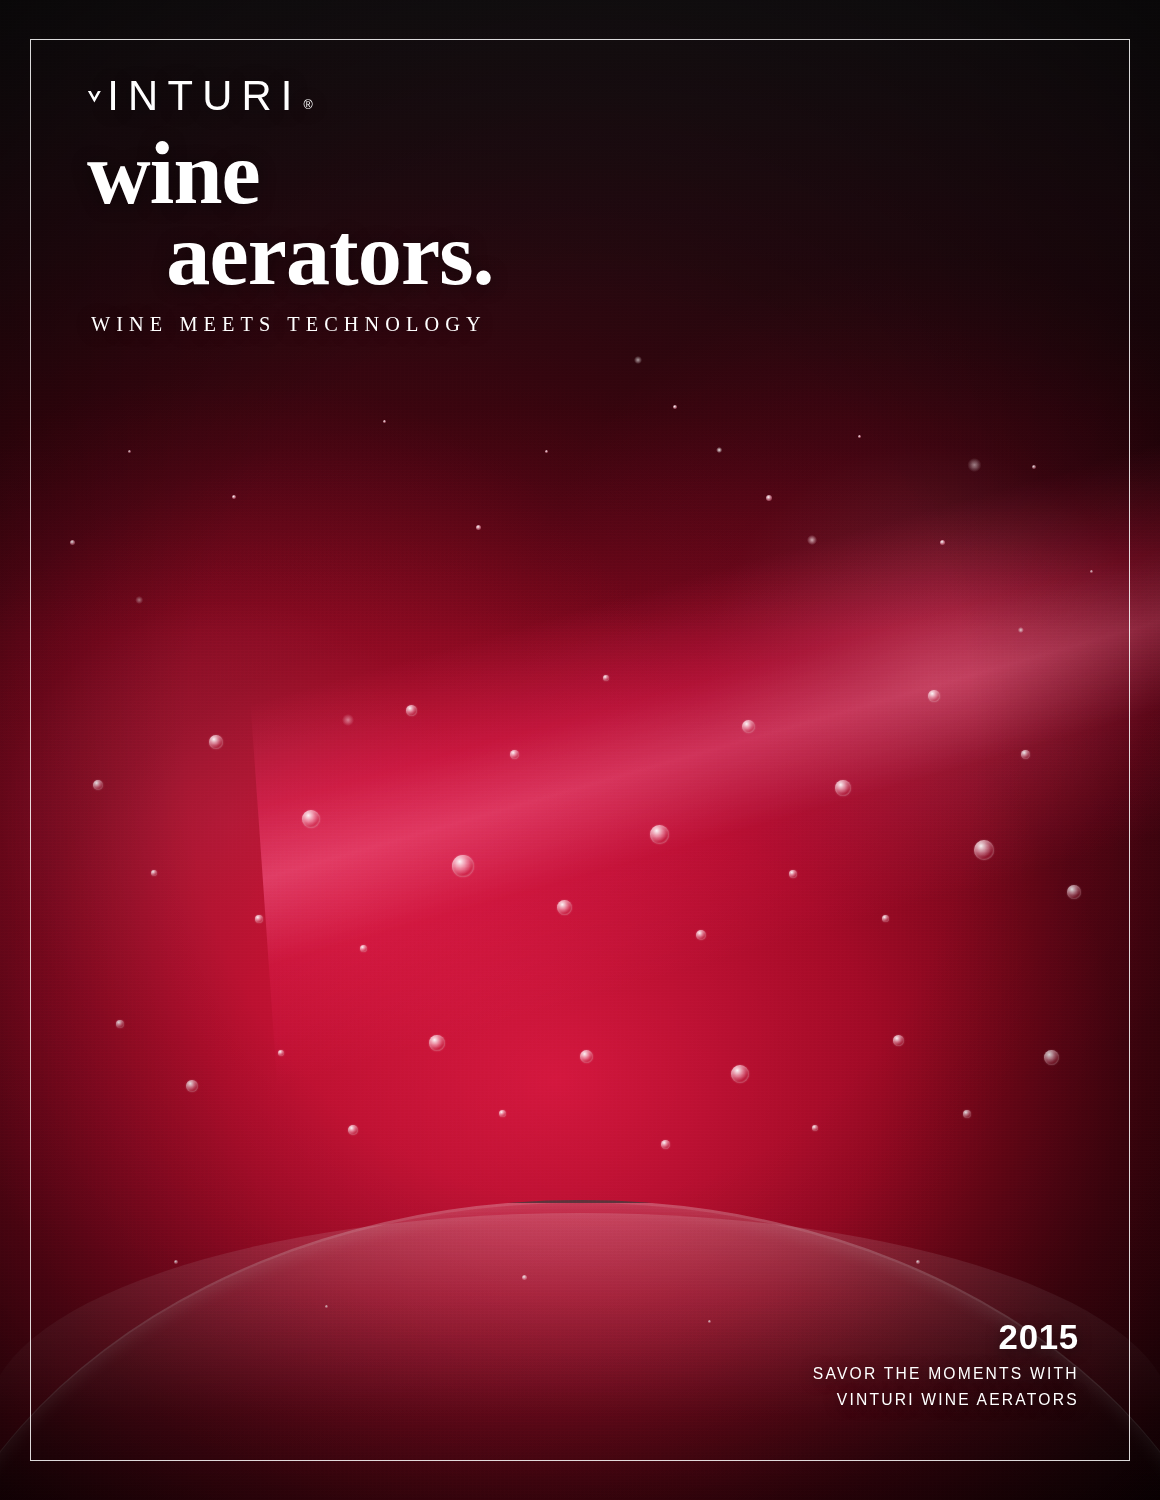Inturi®
wine aerators.
Wine meets technology
2015
Savor the moments with
Vinturi wine aerators